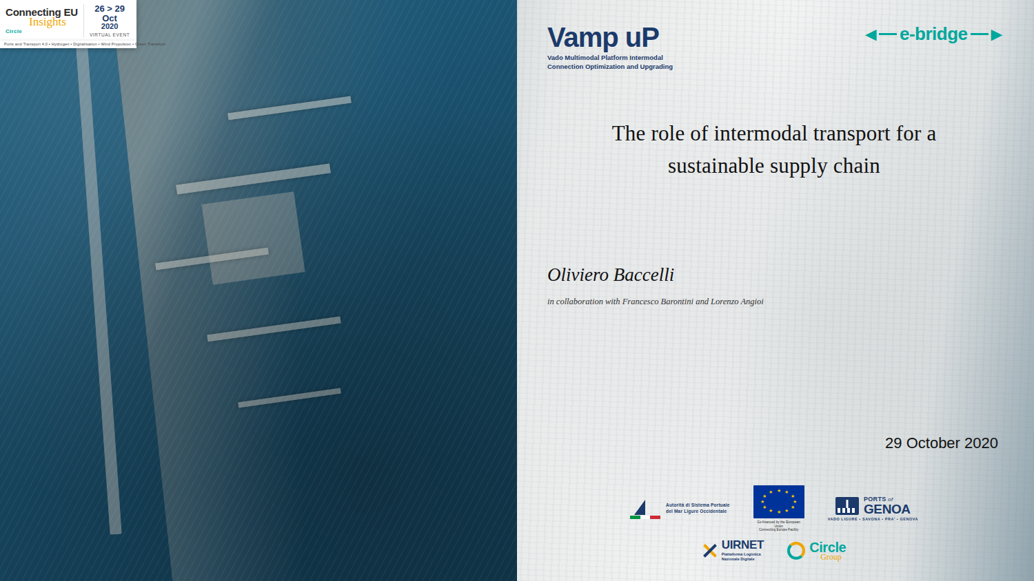Connecting EU
Insights
Circle
26 > 29
Oct
2020
Virtual event
Ports and Transport 4.0 • Hydrogen • Digitalisation • Wind Propulsion • Green Transition
Vamp uP
Vado Multimodal Platform Intermodal
Connection Optimization and Upgrading
◂ e-bridge ▸
The role of intermodal transport for a
sustainable supply chain
Oliviero Baccelli
in collaboration with Francesco Barontini and Lorenzo Angioi
29 October 2020
Autorità di Sistema Portuale
del Mar Ligure Occidentale
★ ★ ★ ★ ★ ★ ★ ★ ★ ★ ★ ★
Co-financed by the European Union
Connecting Europe Facility
PORTS of
GENOA
VADO LIGURE • SAVONA • PRA' • GENOVA
UIRNET
Piattaforma Logistica
Nazionale Digitale
Circle Group